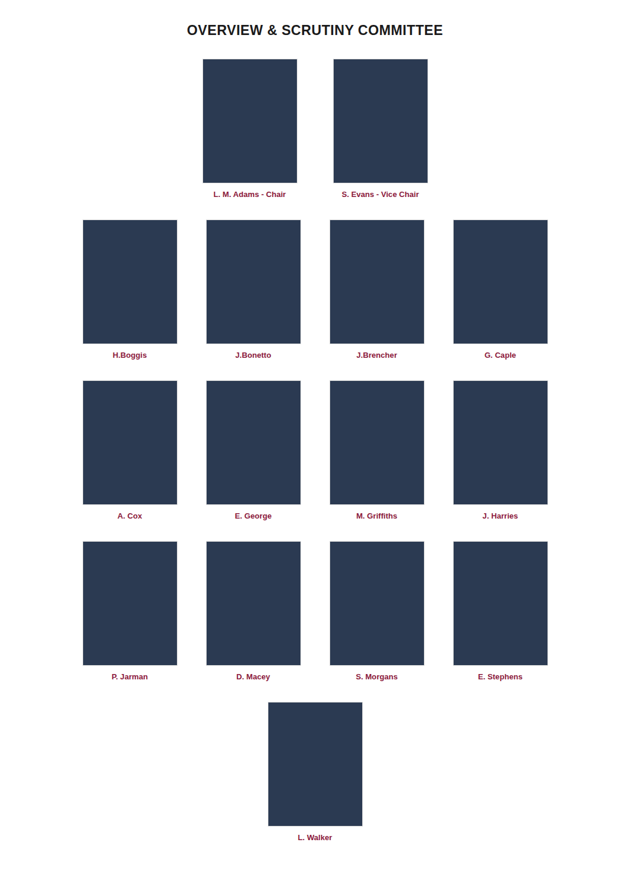OVERVIEW & SCRUTINY COMMITTEE
L. M. Adams - Chair
S. Evans - Vice Chair
H.Boggis
J.Bonetto
J.Brencher
G. Caple
A. Cox
E. George
M. Griffiths
J. Harries
P. Jarman
D. Macey
S. Morgans
E. Stephens
L. Walker